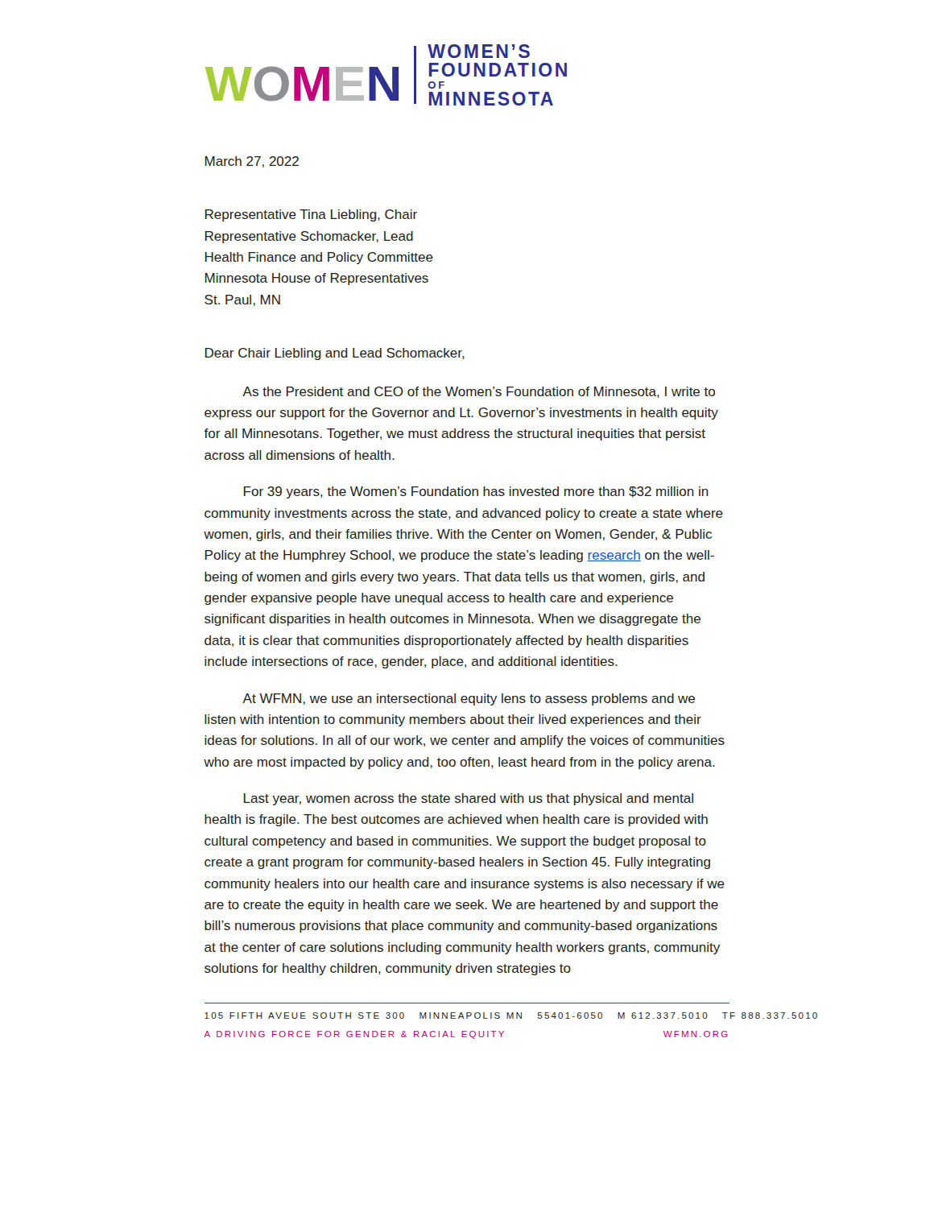WOMEN
WOMEN’S
FOUNDATION
OF
MINNESOTA
March 27, 2022
Representative Tina Liebling, Chair
Representative Schomacker, Lead
Health Finance and Policy Committee
Minnesota House of Representatives
St. Paul, MN
Dear Chair Liebling and Lead Schomacker,
As the President and CEO of the Women’s Foundation of Minnesota, I write to express our support for the Governor and Lt. Governor’s investments in health equity for all Minnesotans. Together, we must address the structural inequities that persist across all dimensions of health.
For 39 years, the Women’s Foundation has invested more than $32 million in community investments across the state, and advanced policy to create a state where women, girls, and their families thrive. With the Center on Women, Gender, & Public Policy at the Humphrey School, we produce the state’s leading research on the well-being of women and girls every two years. That data tells us that women, girls, and gender expansive people have unequal access to health care and experience significant disparities in health outcomes in Minnesota. When we disaggregate the data, it is clear that communities disproportionately affected by health disparities include intersections of race, gender, place, and additional identities.
At WFMN, we use an intersectional equity lens to assess problems and we listen with intention to community members about their lived experiences and their ideas for solutions. In all of our work, we center and amplify the voices of communities who are most impacted by policy and, too often, least heard from in the policy arena.
Last year, women across the state shared with us that physical and mental health is fragile. The best outcomes are achieved when health care is provided with cultural competency and based in communities. We support the budget proposal to create a grant program for community-based healers in Section 45. Fully integrating community healers into our health care and insurance systems is also necessary if we are to create the equity in health care we seek. We are heartened by and support the bill’s numerous provisions that place community and community-based organizations at the center of care solutions including community health workers grants, community solutions for healthy children, community driven strategies to
105 FIFTH AVEUE SOUTH STE 300 MINNEAPOLIS MN 55401-6050 M 612.337.5010 TF 888.337.5010
A DRIVING FORCE FOR GENDER & RACIAL EQUITY WFMN.ORG